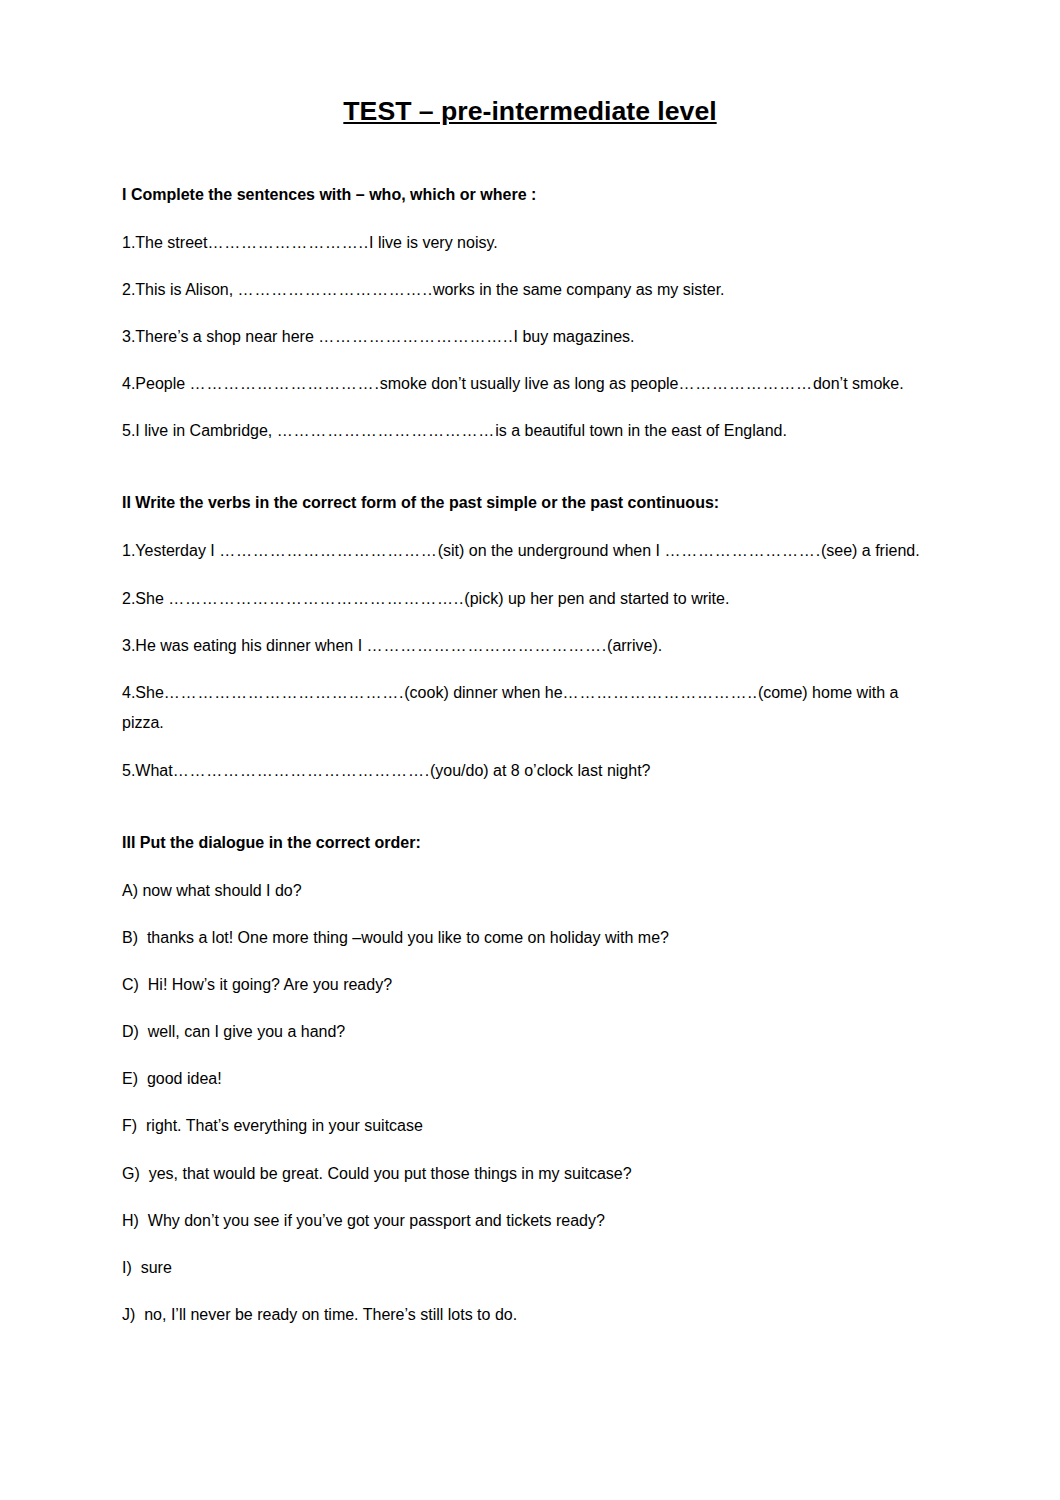TEST – pre-intermediate level
I Complete the sentences with – who, which or where :
1.The street……………………….. I live is very noisy.
2.This is Alison, …………………………….. works in the same company as my sister.
3.There’s a shop near here …………………………….. I buy magazines.
4.People ……………………………. smoke don’t usually live as long as people……………………don’t smoke.
5.I live in Cambridge, …………………………………is a beautiful town in the east of England.
II Write the verbs in the correct form of the past simple or the past continuous:
1.Yesterday I …………………………………(sit) on the underground when I ……………………….(see) a friend.
2.She ……………………………………………..(pick) up her pen and started to write.
3.He was eating his dinner when I …………………………………….(arrive).
4.She…………………………………….(cook) dinner when he……………………………..(come) home with a pizza.
5.What……………………………………….(you/do) at 8 o’clock last night?
III Put the dialogue in the correct order:
A) now what should I do?
B) thanks a lot! One more thing –would you like to come on holiday with me?
C) Hi! How’s it going? Are you ready?
D) well, can I give you a hand?
E) good idea!
F) right. That’s everything in your suitcase
G) yes, that would be great. Could you put those things in my suitcase?
H) Why don’t you see if you’ve got your passport and tickets ready?
I) sure
J) no, I’ll never be ready on time. There’s still lots to do.